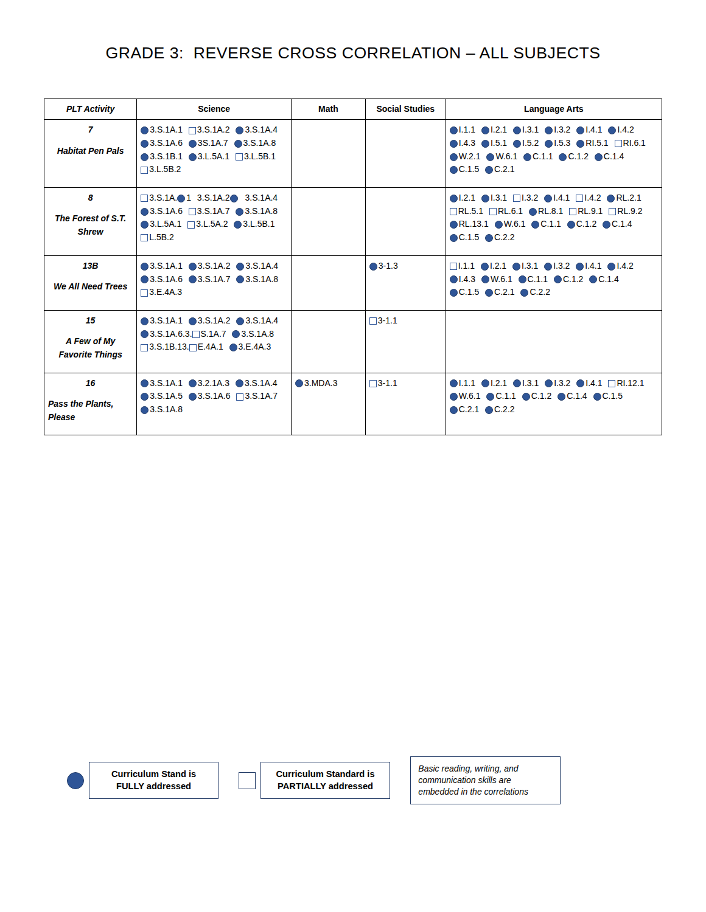GRADE 3: REVERSE CROSS CORRELATION – ALL SUBJECTS
| PLT Activity | Science | Math | Social Studies | Language Arts |
| --- | --- | --- | --- | --- |
| 7 Habitat Pen Pals | 3.S.1A.1 3.S.1A.2 3.S.1A.4 3.S.1A.6 3S.1A.7 3.S.1A.8 3.S.1B.1 3.L.5A.1 3.L.5B.1 3.L.5B.2 | | | I.1.1 I.2.1 I.3.1 I.3.2 I.4.1 I.4.2 I.4.3 I.5.1 I.5.2 I.5.3 RI.5.1 RI.6.1 W.2.1 W.6.1 C.1.1 C.1.2 C.1.4 C.1.5 C.2.1 |
| 8 The Forest of S.T. Shrew | 3.S.1A. 1 3.S.1A.2 3.S.1A.4 3.S.1A.6 3.S.1A.7 3.S.1A.8 3.L.5A.1 3.L.5A.2 3.L.5B.1 L.5B.2 | | | I.2.1 I.3.1 I.3.2 I.4.1 I.4.2 RL.2.1 RL.5.1 RL.6.1 RL.8.1 RL.9.1 RL.9.2 RL.13.1 W.6.1 C.1.1 C.1.2 C.1.4 C.1.5 C.2.2 |
| 13B We All Need Trees | 3.S.1A.1 3.S.1A.2 3.S.1A.4 3.S.1A.6 3.S.1A.7 3.S.1A.8 3.E.4A.3 | | 3-1.3 | I.1.1 I.2.1 I.3.1 I.3.2 I.4.1 I.4.2 I.4.3 W.6.1 C.1.1 C.1.2 C.1.4 C.1.5 C.2.1 C.2.2 |
| 15 A Few of My Favorite Things | 3.S.1A.1 3.S.1A.2 3.S.1A.4 3.S.1A.6.3. S.1A.7 3.S.1A.8 3.S.1B.13. E.4A.1 3.E.4A.3 | | 3-1.1 | |
| 16 Pass the Plants, Please | 3.S.1A.1 3.2.1A.3 3.S.1A.4 3.S.1A.5 3.S.1A.6 3.S.1A.7 3.S.1A.8 | 3.MDA.3 | 3-1.1 | I.1.1 I.2.1 I.3.1 I.3.2 I.4.1 RI.12.1 W.6.1 C.1.1 C.1.2 C.1.4 C.1.5 C.2.1 C.2.2 |
Curriculum Stand is
FULLY addressed
Curriculum Standard is
PARTIALLY addressed
Basic reading, writing, and communication skills are embedded in the correlations